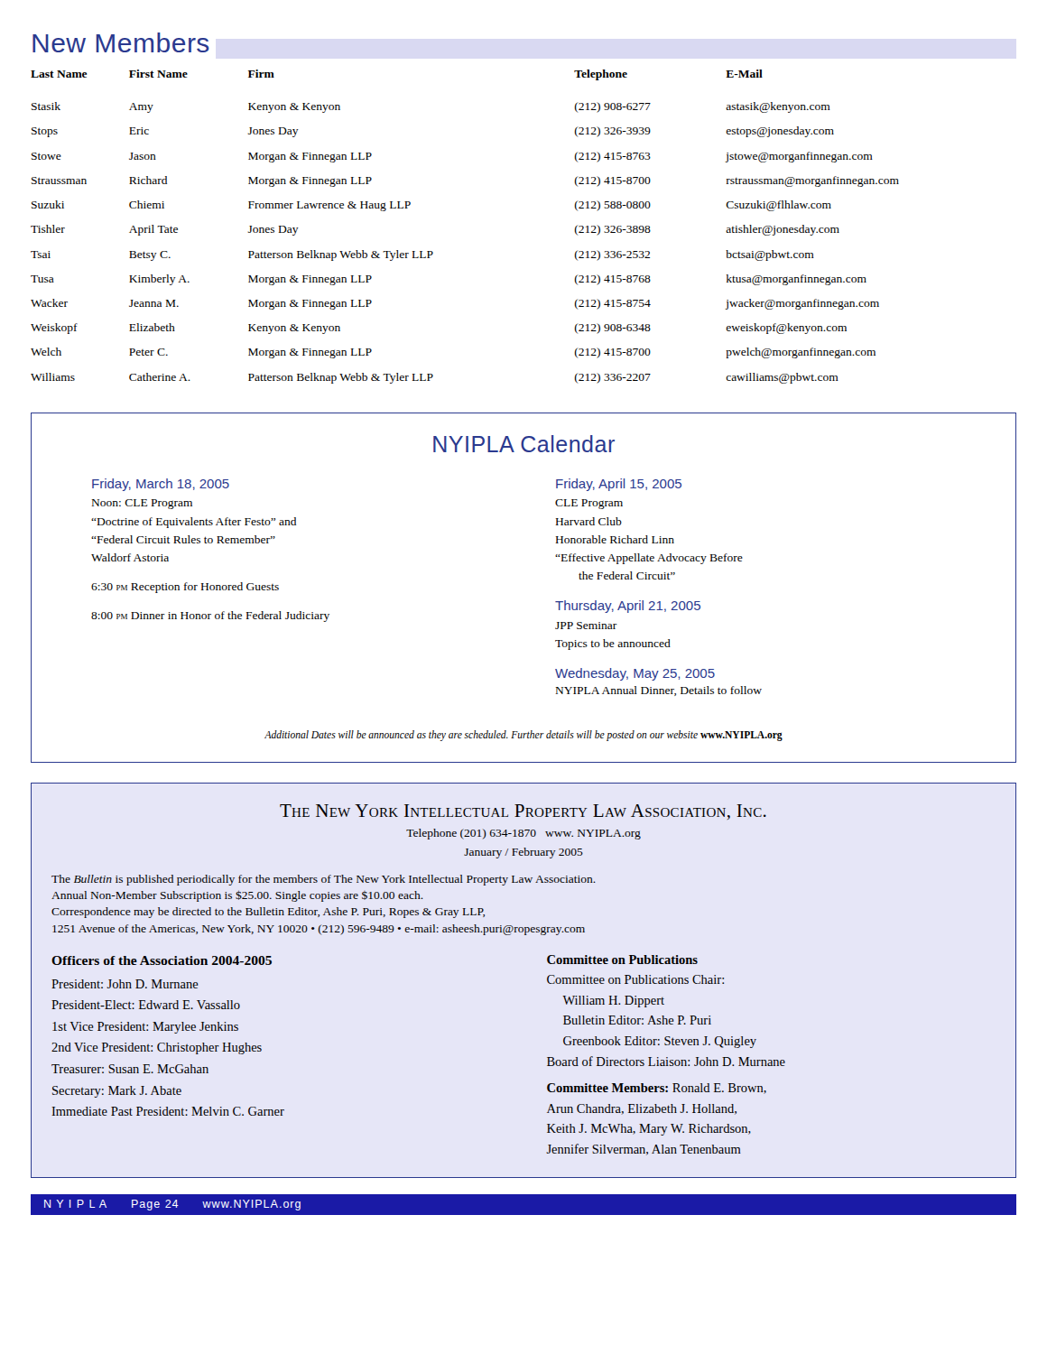New Members
| Last Name | First Name | Firm | Telephone | E-Mail |
| --- | --- | --- | --- | --- |
| Stasik | Amy | Kenyon & Kenyon | (212) 908-6277 | astasik@kenyon.com |
| Stops | Eric | Jones Day | (212) 326-3939 | estops@jonesday.com |
| Stowe | Jason | Morgan & Finnegan LLP | (212) 415-8763 | jstowe@morganfinnegan.com |
| Straussman | Richard | Morgan & Finnegan LLP | (212) 415-8700 | rstraussman@morganfinnegan.com |
| Suzuki | Chiemi | Frommer Lawrence & Haug LLP | (212) 588-0800 | Csuzuki@flhlaw.com |
| Tishler | April Tate | Jones Day | (212) 326-3898 | atishler@jonesday.com |
| Tsai | Betsy C. | Patterson Belknap Webb & Tyler LLP | (212) 336-2532 | bctsai@pbwt.com |
| Tusa | Kimberly A. | Morgan & Finnegan LLP | (212) 415-8768 | ktusa@morganfinnegan.com |
| Wacker | Jeanna M. | Morgan & Finnegan LLP | (212) 415-8754 | jwacker@morganfinnegan.com |
| Weiskopf | Elizabeth | Kenyon & Kenyon | (212) 908-6348 | eweiskopf@kenyon.com |
| Welch | Peter C. | Morgan & Finnegan LLP | (212) 415-8700 | pwelch@morganfinnegan.com |
| Williams | Catherine A. | Patterson Belknap Webb & Tyler LLP | (212) 336-2207 | cawilliams@pbwt.com |
NYIPLA Calendar
Friday, March 18, 2005
Noon: CLE Program
“Doctrine of Equivalents After Festo” and
“Federal Circuit Rules to Remember”
Waldorf Astoria
6:30 pm Reception for Honored Guests
8:00 pm Dinner in Honor of the Federal Judiciary
Friday, April 15, 2005
CLE Program
Harvard Club
Honorable Richard Linn
“Effective Appellate Advocacy Before
the Federal Circuit”
Thursday, April 21, 2005
JPP Seminar
Topics to be announced
Wednesday, May 25, 2005
NYIPLA Annual Dinner, Details to follow
Additional Dates will be announced as they are scheduled. Further details will be posted on our website www.NYIPLA.org
The New York Intellectual Property Law Association, Inc.
Telephone (201) 634-1870 www. NYIPLA.org
January / February 2005
The Bulletin is published periodically for the members of The New York Intellectual Property Law Association.
Annual Non-Member Subscription is $25.00. Single copies are $10.00 each.
Correspondence may be directed to the Bulletin Editor, Ashe P. Puri, Ropes & Gray LLP,
1251 Avenue of the Americas, New York, NY 10020 • (212) 596-9489 • e-mail: asheesh.puri@ropesgray.com
Officers of the Association 2004-2005
President: John D. Murnane
President-Elect: Edward E. Vassallo
1st Vice President: Marylee Jenkins
2nd Vice President: Christopher Hughes
Treasurer: Susan E. McGahan
Secretary: Mark J. Abate
Immediate Past President: Melvin C. Garner
Committee on Publications
Committee on Publications Chair:
William H. Dippert
Bulletin Editor: Ashe P. Puri
Greenbook Editor: Steven J. Quigley
Board of Directors Liaison: John D. Murnane
Committee Members: Ronald E. Brown,
Arun Chandra, Elizabeth J. Holland,
Keith J. McWha, Mary W. Richardson,
Jennifer Silverman, Alan Tenenbaum
N Y I P L A Page 24 www.NYIPLA.org